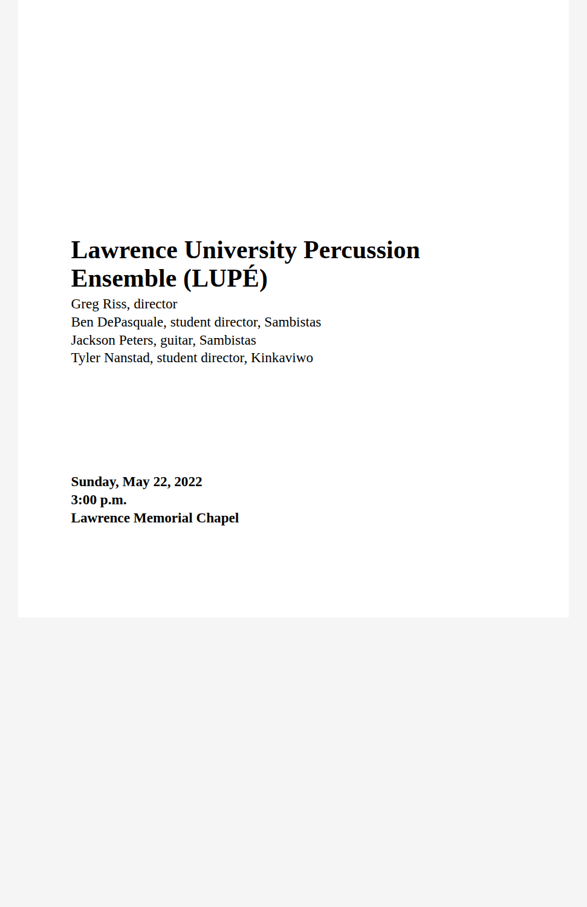Lawrence University Percussion Ensemble (LUPÉ)
Greg Riss, director
Ben DePasquale, student director, Sambistas
Jackson Peters, guitar, Sambistas
Tyler Nanstad, student director, Kinkaviwo
Sunday, May 22, 2022
3:00 p.m.
Lawrence Memorial Chapel